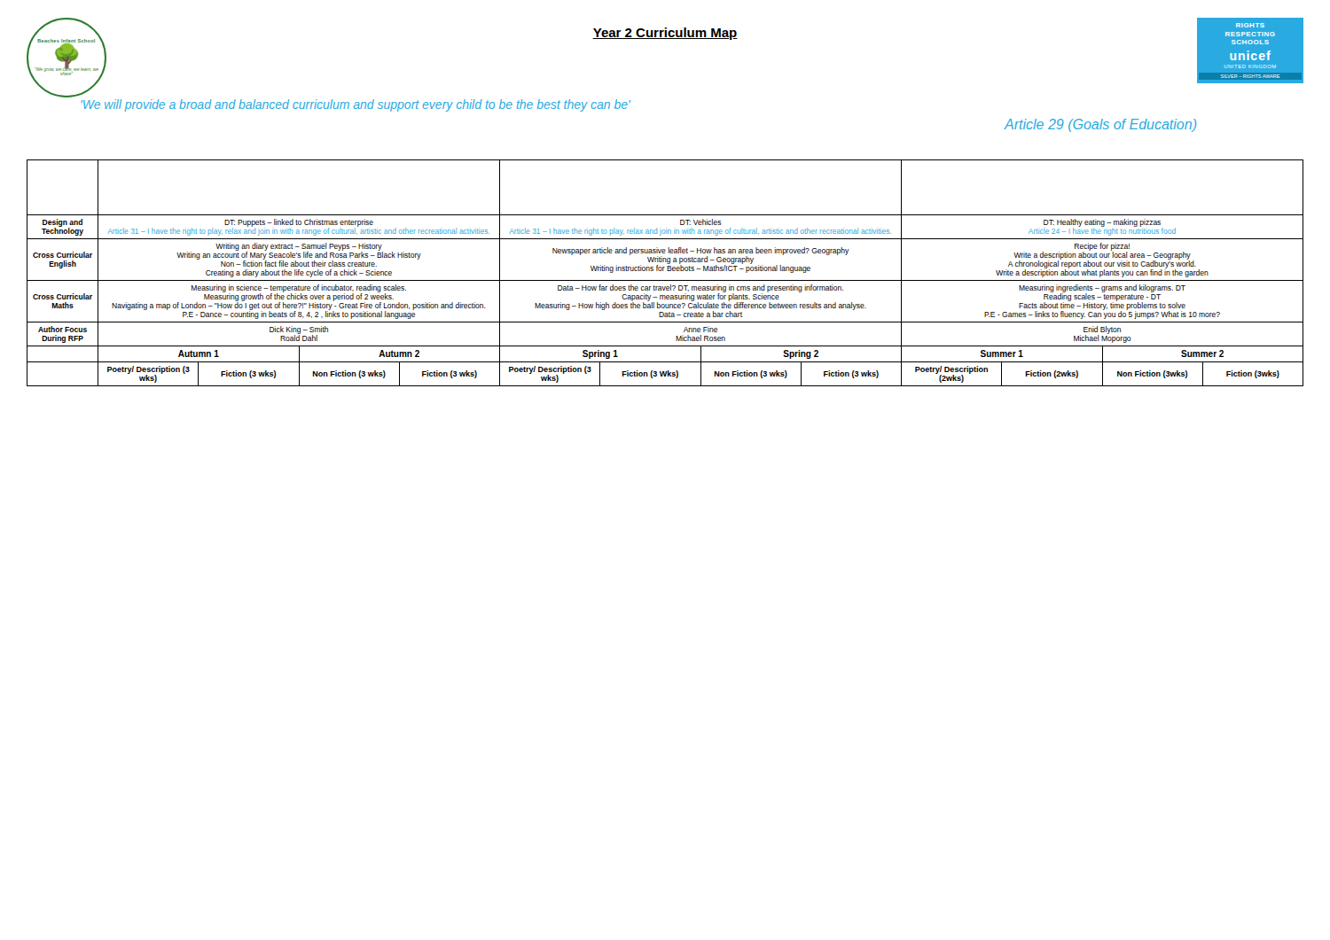Beaches Infant School
🌳
"We grow, we care, we learn, we share"
RIGHTS
RESPECTING
SCHOOLS
unicef
UNITED KINGDOM
SILVER – RIGHTS AWARE
Year 2 Curriculum Map
'We will provide a broad and balanced curriculum and support every child to be the best they can be'
Article 29 (Goals of Education)
| Design and Technology | DT: Puppets – linked to Christmas enterprise Article 31 – I have the right to play, relax and join in with a range of cultural, artistic and other recreational activities. | DT: Vehicles Article 31 – I have the right to play, relax and join in with a range of cultural, artistic and other recreational activities. | DT: Healthy eating – making pizzas Article 24 – I have the right to nutritious food |
| Cross Curricular English | Writing an diary extract – Samuel Peyps – History Writing an account of Mary Seacole's life and Rosa Parks – Black History Non – fiction fact file about their class creature. Creating a diary about the life cycle of a chick – Science | Newspaper article and persuasive leaflet – How has an area been improved? Geography Writing a postcard – Geography Writing instructions for Beebots – Maths/ICT – positional language | Recipe for pizza! Write a description about our local area – Geography A chronological report about our visit to Cadbury's world. Write a description about what plants you can find in the garden |
| Cross Curricular Maths | Measuring in science – temperature of incubator, reading scales. Measuring growth of the chicks over a period of 2 weeks. Navigating a map of London – "How do I get out of here?!" History - Great Fire of London, position and direction. P.E - Dance – counting in beats of 8, 4, 2 , links to positional language | Data – How far does the car travel? DT, measuring in cms and presenting information. Capacity – measuring water for plants. Science Measuring – How high does the ball bounce? Calculate the difference between results and analyse. Data – create a bar chart | Measuring ingredients – grams and kilograms. DT Reading scales – temperature - DT Facts about time – History, time problems to solve P.E - Games – links to fluency. Can you do 5 jumps? What is 10 more? |
| Author Focus During RFP | Dick King – Smith Roald Dahl | Anne Fine Michael Rosen | Enid Blyton Michael Moporgo |
| | Autumn 1 | Autumn 2 | Spring 1 | Spring 2 | Summer 1 | Summer 2 |
| | Poetry/ Description (3 wks) | Fiction (3 wks) | Non Fiction (3 wks) | Fiction (3 wks) | Poetry/ Description (3 wks) | Fiction (3 Wks) | Non Fiction (3 wks) | Fiction (3 wks) | Poetry/ Description (2wks) | Fiction (2wks) | Non Fiction (3wks) | Fiction (3wks) |